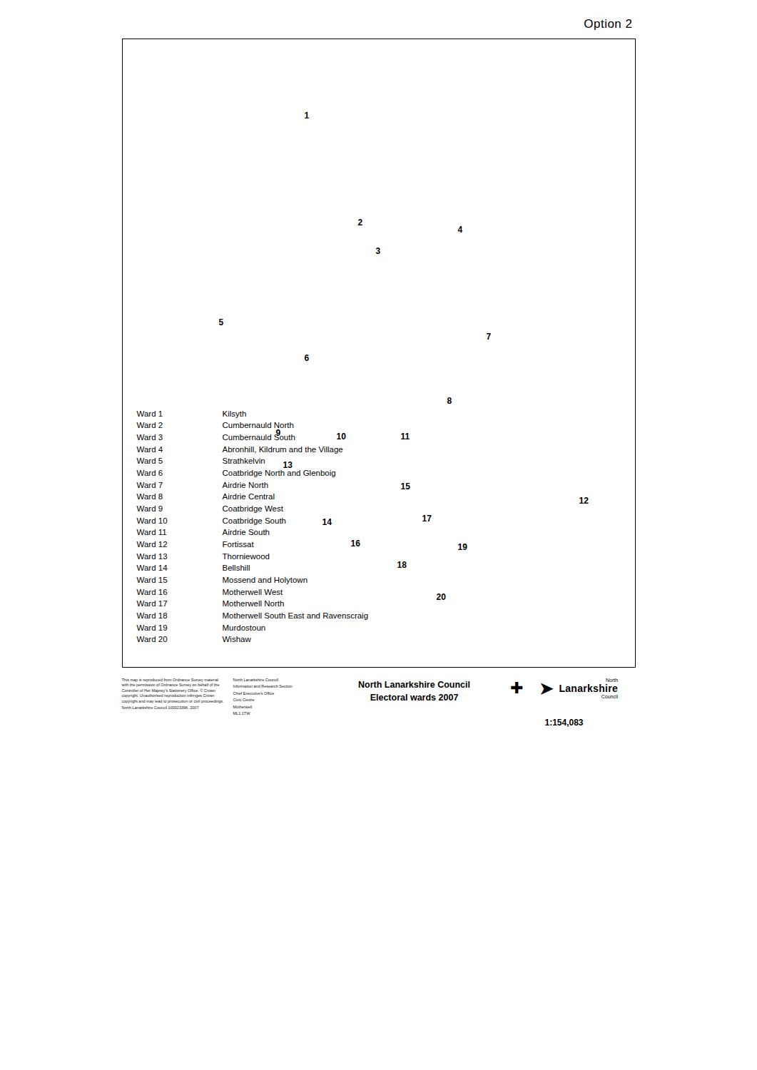Option 2
1 2 3 4 5 6 7 8 9 10 11 12 13 14 15 16 17 18 19 20
| Ward 1 | Kilsyth |
| Ward 2 | Cumbernauld North |
| Ward 3 | Cumbernauld South |
| Ward 4 | Abronhill, Kildrum and the Village |
| Ward 5 | Strathkelvin |
| Ward 6 | Coatbridge North and Glenboig |
| Ward 7 | Airdrie North |
| Ward 8 | Airdrie Central |
| Ward 9 | Coatbridge West |
| Ward 10 | Coatbridge South |
| Ward 11 | Airdrie South |
| Ward 12 | Fortissat |
| Ward 13 | Thorniewood |
| Ward 14 | Bellshill |
| Ward 15 | Mossend and Holytown |
| Ward 16 | Motherwell West |
| Ward 17 | Motherwell North |
| Ward 18 | Motherwell South East and Ravenscraig |
| Ward 19 | Murdostoun |
| Ward 20 | Wishaw |
This map is reproduced from Ordnance Survey material with the permission of Ordnance Survey on behalf of the Controller of Her Majesty's Stationery Office. © Crown copyright. Unauthorised reproduction infringes Crown copyright and may lead to prosecution or civil proceedings.
North Lanarkshire Council 100023396 2007
North Lanarkshire Council
Information and Research Section
Chief Executive's Office
Civic Centre
Motherwell
ML1 1TW
North Lanarkshire Council
Electoral wards 2007
✚ ➤ North Lanarkshire Council
1:154,083